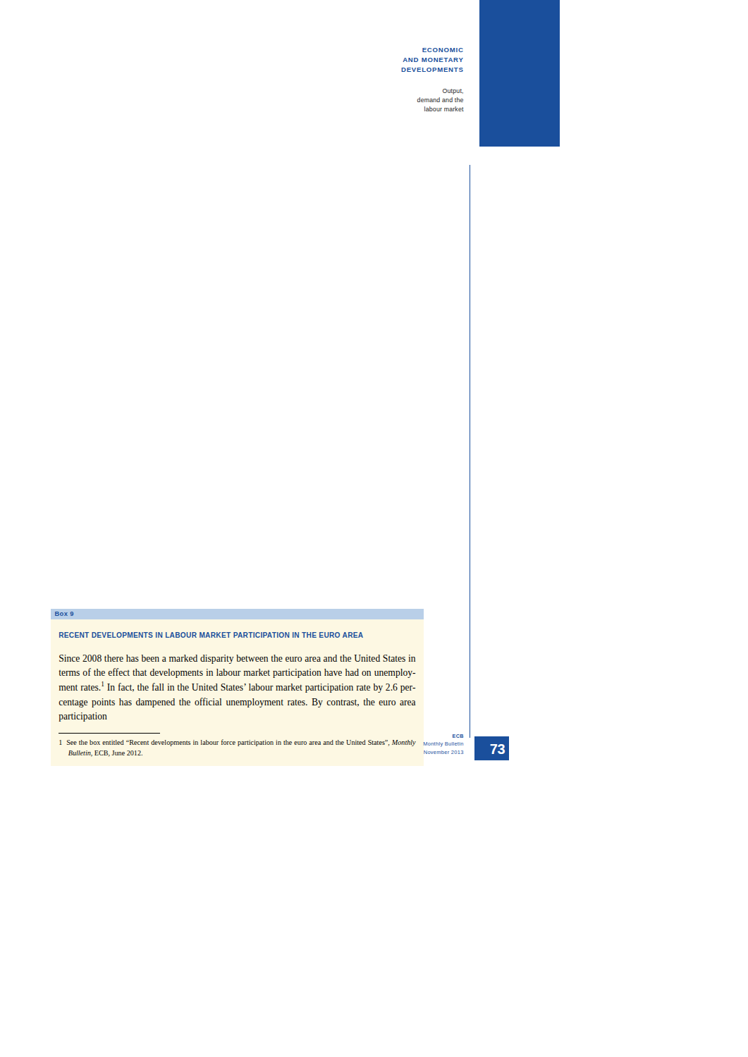ECONOMIC
AND MONETARY
DEVELOPMENTS
Output,
demand and the
labour market
Box 9
RECENT DEVELOPMENTS IN LABOUR MARKET PARTICIPATION IN THE EURO AREA
Since 2008 there has been a marked disparity between the euro area and the United States in terms of the effect that developments in labour market participation have had on unemployment rates.1 In fact, the fall in the United States’ labour market participation rate by 2.6 percentage points has dampened the official unemployment rates. By contrast, the euro area participation
1 See the box entitled “Recent developments in labour force participation in the euro area and the United States”, Monthly Bulletin, ECB, June 2012.
ECB
Monthly Bulletin
November 2013
73